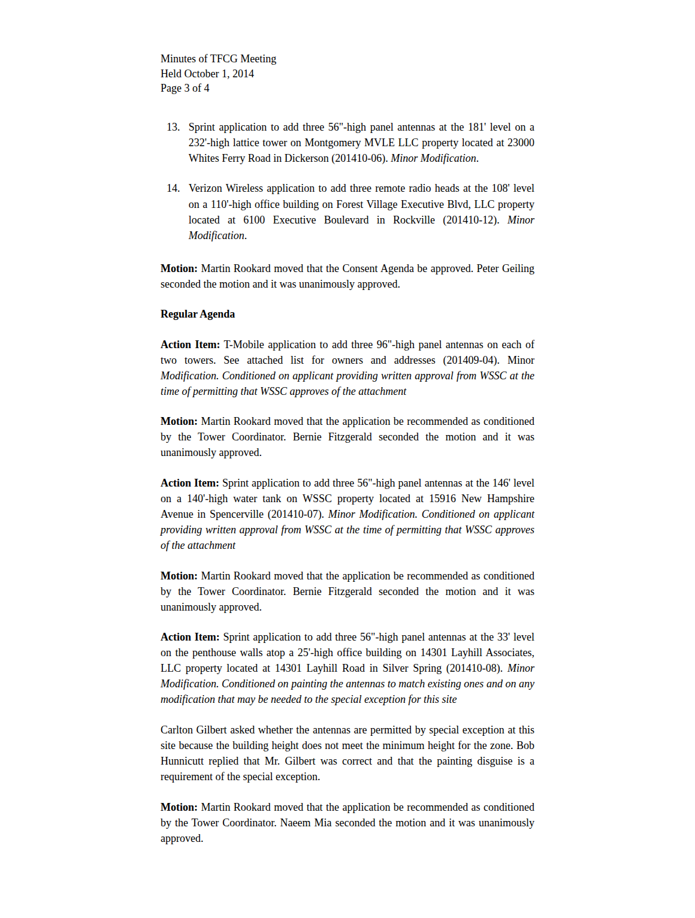Minutes of TFCG Meeting
Held October 1, 2014
Page 3 of 4
13. Sprint application to add three 56"-high panel antennas at the 181' level on a 232'-high lattice tower on Montgomery MVLE LLC property located at 23000 Whites Ferry Road in Dickerson (201410-06). Minor Modification.
14. Verizon Wireless application to add three remote radio heads at the 108' level on a 110'-high office building on Forest Village Executive Blvd, LLC property located at 6100 Executive Boulevard in Rockville (201410-12). Minor Modification.
Motion: Martin Rookard moved that the Consent Agenda be approved. Peter Geiling seconded the motion and it was unanimously approved.
Regular Agenda
Action Item: T-Mobile application to add three 96"-high panel antennas on each of two towers. See attached list for owners and addresses (201409-04). Minor Modification. Conditioned on applicant providing written approval from WSSC at the time of permitting that WSSC approves of the attachment
Motion: Martin Rookard moved that the application be recommended as conditioned by the Tower Coordinator. Bernie Fitzgerald seconded the motion and it was unanimously approved.
Action Item: Sprint application to add three 56"-high panel antennas at the 146' level on a 140'-high water tank on WSSC property located at 15916 New Hampshire Avenue in Spencerville (201410-07). Minor Modification. Conditioned on applicant providing written approval from WSSC at the time of permitting that WSSC approves of the attachment
Motion: Martin Rookard moved that the application be recommended as conditioned by the Tower Coordinator. Bernie Fitzgerald seconded the motion and it was unanimously approved.
Action Item: Sprint application to add three 56"-high panel antennas at the 33' level on the penthouse walls atop a 25'-high office building on 14301 Layhill Associates, LLC property located at 14301 Layhill Road in Silver Spring (201410-08). Minor Modification. Conditioned on painting the antennas to match existing ones and on any modification that may be needed to the special exception for this site
Carlton Gilbert asked whether the antennas are permitted by special exception at this site because the building height does not meet the minimum height for the zone. Bob Hunnicutt replied that Mr. Gilbert was correct and that the painting disguise is a requirement of the special exception.
Motion: Martin Rookard moved that the application be recommended as conditioned by the Tower Coordinator. Naeem Mia seconded the motion and it was unanimously approved.